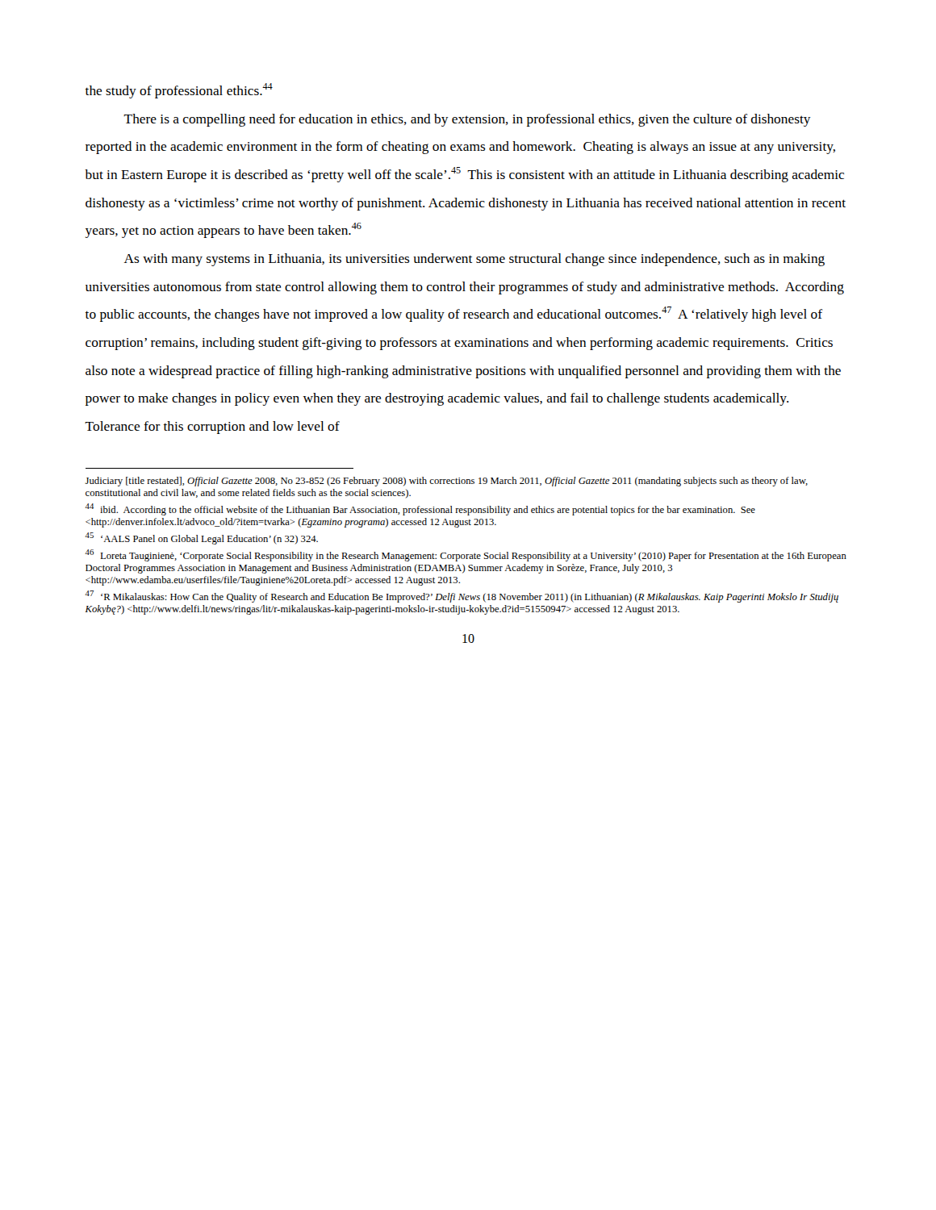the study of professional ethics.44
There is a compelling need for education in ethics, and by extension, in professional ethics, given the culture of dishonesty reported in the academic environment in the form of cheating on exams and homework. Cheating is always an issue at any university, but in Eastern Europe it is described as ‘pretty well off the scale’.45 This is consistent with an attitude in Lithuania describing academic dishonesty as a ‘victimless’ crime not worthy of punishment. Academic dishonesty in Lithuania has received national attention in recent years, yet no action appears to have been taken.46
As with many systems in Lithuania, its universities underwent some structural change since independence, such as in making universities autonomous from state control allowing them to control their programmes of study and administrative methods. According to public accounts, the changes have not improved a low quality of research and educational outcomes.47 A ‘relatively high level of corruption’ remains, including student gift-giving to professors at examinations and when performing academic requirements. Critics also note a widespread practice of filling high-ranking administrative positions with unqualified personnel and providing them with the power to make changes in policy even when they are destroying academic values, and fail to challenge students academically. Tolerance for this corruption and low level of
Judiciary [title restated], Official Gazette 2008, No 23-852 (26 February 2008) with corrections 19 March 2011, Official Gazette 2011 (mandating subjects such as theory of law, constitutional and civil law, and some related fields such as the social sciences).
44 ibid. According to the official website of the Lithuanian Bar Association, professional responsibility and ethics are potential topics for the bar examination. See <http://denver.infolex.lt/advoco_old/?item=tvarka> (Egzamino programa) accessed 12 August 2013.
45 ‘AALS Panel on Global Legal Education’ (n 32) 324.
46 Loreta Tauginienė, ‘Corporate Social Responsibility in the Research Management: Corporate Social Responsibility at a University’ (2010) Paper for Presentation at the 16th European Doctoral Programmes Association in Management and Business Administration (EDAMBA) Summer Academy in Sorèze, France, July 2010, 3 <http://www.edamba.eu/userfiles/file/Tauginiene%20Loreta.pdf> accessed 12 August 2013.
47 ‘R Mikalauskas: How Can the Quality of Research and Education Be Improved?’ Delfi News (18 November 2011) (in Lithuanian) (R Mikalauskas. Kaip Pagerinti Mokslo Ir Studijų Kokybę?) <http://www.delfi.lt/news/ringas/lit/r-mikalauskas-kaip-pagerinti-mokslo-ir-studiju-kokybe.d?id=51550947> accessed 12 August 2013.
10